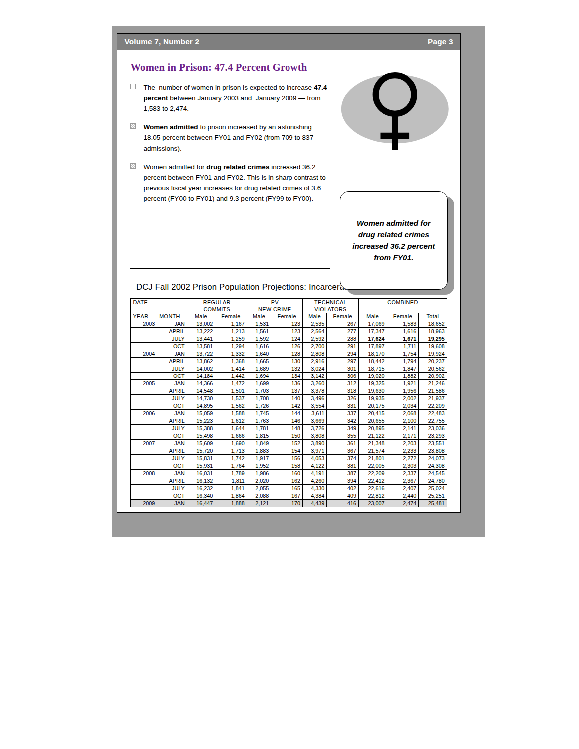Volume 7, Number 2
Page 3
Women in Prison: 47.4 Percent Growth
The number of women in prison is expected to increase 47.4 percent between January 2003 and January 2009 — from 1,583 to 2,474.
Women admitted to prison increased by an astonishing 18.05 percent between FY01 and FY02 (from 709 to 837 admissions).
Women admitted for drug related crimes increased 36.2 percent between FY01 and FY02. This is in sharp contrast to previous fiscal year increases for drug related crimes of 3.6 percent (FY00 to FY01) and 9.3 percent (FY99 to FY00).
Women admitted for drug related crimes increased 36.2 percent from FY01.
DCJ Fall 2002 Prison Population Projections: Incarcerated Population by Gender
| DATE | REGULAR | PV | TECHNICAL | COMBINED |
| --- | --- | --- | --- | --- |
| | COMMITS | NEW CRIME | VIOLATORS | |
| YEAR | MONTH | Male | Female | Male | Female | Male | Female | Male | Female | Total |
| 2003 | JAN | 13,002 | 1,167 | 1,531 | 123 | 2,535 | 267 | 17,069 | 1,583 | 18,652 |
| | APRIL | 13,222 | 1,213 | 1,561 | 123 | 2,564 | 277 | 17,347 | 1,616 | 18,963 |
| | JULY | 13,441 | 1,259 | 1,592 | 124 | 2,592 | 288 | 17,624 | 1,671 | 19,295 |
| | OCT | 13,581 | 1,294 | 1,616 | 126 | 2,700 | 291 | 17,897 | 1,711 | 19,608 |
| 2004 | JAN | 13,722 | 1,332 | 1,640 | 128 | 2,808 | 294 | 18,170 | 1,754 | 19,924 |
| | APRIL | 13,862 | 1,368 | 1,665 | 130 | 2,916 | 297 | 18,442 | 1,794 | 20,237 |
| | JULY | 14,002 | 1,414 | 1,689 | 132 | 3,024 | 301 | 18,715 | 1,847 | 20,562 |
| | OCT | 14,184 | 1,442 | 1,694 | 134 | 3,142 | 306 | 19,020 | 1,882 | 20,902 |
| 2005 | JAN | 14,366 | 1,472 | 1,699 | 136 | 3,260 | 312 | 19,325 | 1,921 | 21,246 |
| | APRIL | 14,548 | 1,501 | 1,703 | 137 | 3,378 | 318 | 19,630 | 1,956 | 21,586 |
| | JULY | 14,730 | 1,537 | 1,708 | 140 | 3,496 | 326 | 19,935 | 2,002 | 21,937 |
| | OCT | 14,895 | 1,562 | 1,726 | 142 | 3,554 | 331 | 20,175 | 2,034 | 22,209 |
| 2006 | JAN | 15,059 | 1,588 | 1,745 | 144 | 3,611 | 337 | 20,415 | 2,068 | 22,483 |
| | APRIL | 15,223 | 1,612 | 1,763 | 146 | 3,669 | 342 | 20,655 | 2,100 | 22,755 |
| | JULY | 15,388 | 1,644 | 1,781 | 148 | 3,726 | 349 | 20,895 | 2,141 | 23,036 |
| | OCT | 15,498 | 1,666 | 1,815 | 150 | 3,808 | 355 | 21,122 | 2,171 | 23,293 |
| 2007 | JAN | 15,609 | 1,690 | 1,849 | 152 | 3,890 | 361 | 21,348 | 2,203 | 23,551 |
| | APRIL | 15,720 | 1,713 | 1,883 | 154 | 3,971 | 367 | 21,574 | 2,233 | 23,808 |
| | JULY | 15,831 | 1,742 | 1,917 | 156 | 4,053 | 374 | 21,801 | 2,272 | 24,073 |
| | OCT | 15,931 | 1,764 | 1,952 | 158 | 4,122 | 381 | 22,005 | 2,303 | 24,308 |
| 2008 | JAN | 16,031 | 1,789 | 1,986 | 160 | 4,191 | 387 | 22,209 | 2,337 | 24,545 |
| | APRIL | 16,132 | 1,811 | 2,020 | 162 | 4,260 | 394 | 22,412 | 2,367 | 24,780 |
| | JULY | 16,232 | 1,841 | 2,055 | 165 | 4,330 | 402 | 22,616 | 2,407 | 25,024 |
| | OCT | 16,340 | 1,864 | 2,088 | 167 | 4,384 | 409 | 22,812 | 2,440 | 25,251 |
| 2009 | JAN | 16,447 | 1,888 | 2,121 | 170 | 4,439 | 416 | 23,007 | 2,474 | 25,481 |